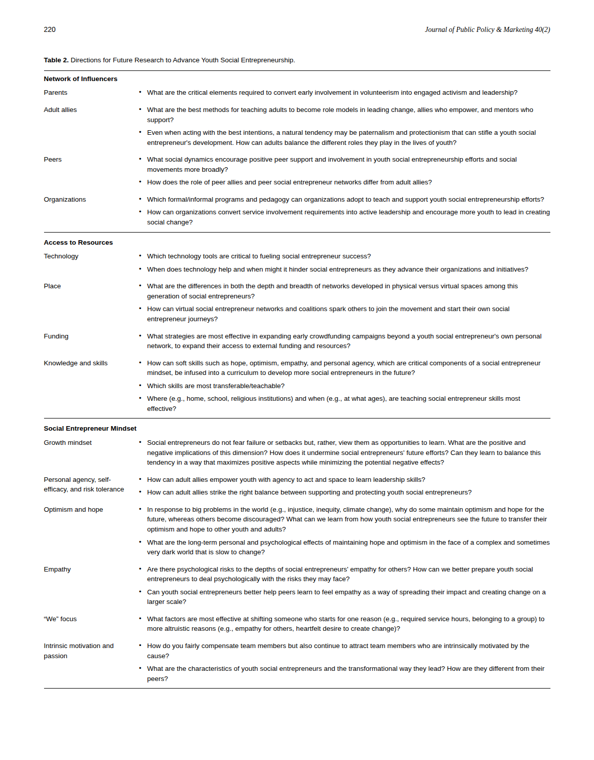220 Journal of Public Policy & Marketing 40(2)
Table 2. Directions for Future Research to Advance Youth Social Entrepreneurship.
| Network of Influencers |
| --- |
| Parents | What are the critical elements required to convert early involvement in volunteerism into engaged activism and leadership? |
| Adult allies | What are the best methods for teaching adults to become role models in leading change, allies who empower, and mentors who support? Even when acting with the best intentions, a natural tendency may be paternalism and protectionism that can stifle a youth social entrepreneur's development. How can adults balance the different roles they play in the lives of youth? |
| Peers | What social dynamics encourage positive peer support and involvement in youth social entrepreneurship efforts and social movements more broadly? How does the role of peer allies and peer social entrepreneur networks differ from adult allies? |
| Organizations | Which formal/informal programs and pedagogy can organizations adopt to teach and support youth social entrepreneurship efforts? How can organizations convert service involvement requirements into active leadership and encourage more youth to lead in creating social change? |
| Access to Resources |
| Technology | Which technology tools are critical to fueling social entrepreneur success? When does technology help and when might it hinder social entrepreneurs as they advance their organizations and initiatives? |
| Place | What are the differences in both the depth and breadth of networks developed in physical versus virtual spaces among this generation of social entrepreneurs? How can virtual social entrepreneur networks and coalitions spark others to join the movement and start their own social entrepreneur journeys? |
| Funding | What strategies are most effective in expanding early crowdfunding campaigns beyond a youth social entrepreneur's own personal network, to expand their access to external funding and resources? |
| Knowledge and skills | How can soft skills such as hope, optimism, empathy, and personal agency, which are critical components of a social entrepreneur mindset, be infused into a curriculum to develop more social entrepreneurs in the future? Which skills are most transferable/teachable? Where (e.g., home, school, religious institutions) and when (e.g., at what ages), are teaching social entrepreneur skills most effective? |
| Social Entrepreneur Mindset |
| Growth mindset | Social entrepreneurs do not fear failure or setbacks but, rather, view them as opportunities to learn. What are the positive and negative implications of this dimension? How does it undermine social entrepreneurs' future efforts? Can they learn to balance this tendency in a way that maximizes positive aspects while minimizing the potential negative effects? |
| Personal agency, self-efficacy, and risk tolerance | How can adult allies empower youth with agency to act and space to learn leadership skills? How can adult allies strike the right balance between supporting and protecting youth social entrepreneurs? |
| Optimism and hope | In response to big problems in the world (e.g., injustice, inequity, climate change), why do some maintain optimism and hope for the future, whereas others become discouraged? What can we learn from how youth social entrepreneurs see the future to transfer their optimism and hope to other youth and adults? What are the long-term personal and psychological effects of maintaining hope and optimism in the face of a complex and sometimes very dark world that is slow to change? |
| Empathy | Are there psychological risks to the depths of social entrepreneurs' empathy for others? How can we better prepare youth social entrepreneurs to deal psychologically with the risks they may face? Can youth social entrepreneurs better help peers learn to feel empathy as a way of spreading their impact and creating change on a larger scale? |
| “We” focus | What factors are most effective at shifting someone who starts for one reason (e.g., required service hours, belonging to a group) to more altruistic reasons (e.g., empathy for others, heartfelt desire to create change)? |
| Intrinsic motivation and passion | How do you fairly compensate team members but also continue to attract team members who are intrinsically motivated by the cause? What are the characteristics of youth social entrepreneurs and the transformational way they lead? How are they different from their peers? |